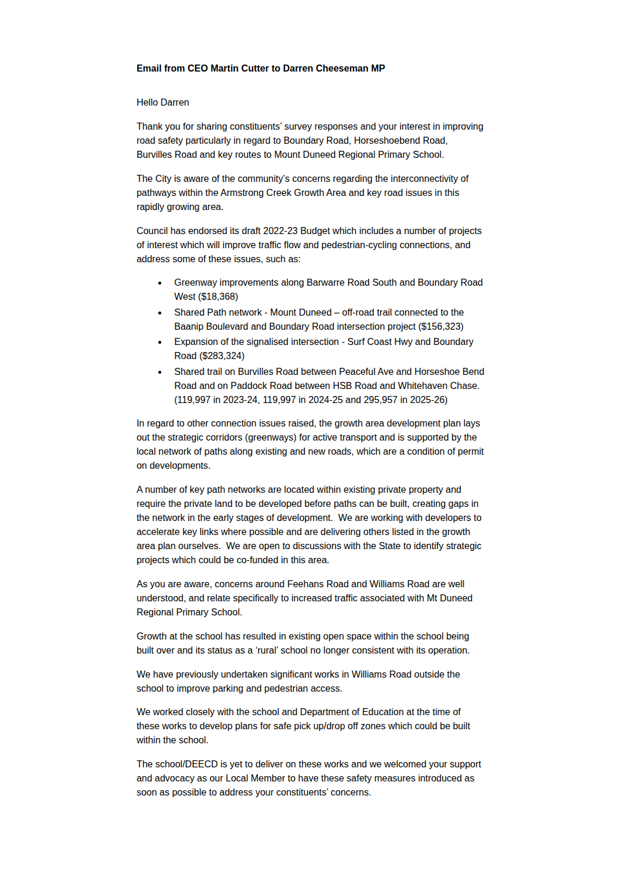Email from CEO Martin Cutter to Darren Cheeseman MP
Hello Darren
Thank you for sharing constituents’ survey responses and your interest in improving road safety particularly in regard to Boundary Road, Horseshoebend Road, Burvilles Road and key routes to Mount Duneed Regional Primary School.
The City is aware of the community’s concerns regarding the interconnectivity of pathways within the Armstrong Creek Growth Area and key road issues in this rapidly growing area.
Council has endorsed its draft 2022-23 Budget which includes a number of projects of interest which will improve traffic flow and pedestrian-cycling connections, and address some of these issues, such as:
Greenway improvements along Barwarre Road South and Boundary Road West ($18,368)
Shared Path network - Mount Duneed – off-road trail connected to the Baanip Boulevard and Boundary Road intersection project ($156,323)
Expansion of the signalised intersection - Surf Coast Hwy and Boundary Road ($283,324)
Shared trail on Burvilles Road between Peaceful Ave and Horseshoe Bend Road and on Paddock Road between HSB Road and Whitehaven Chase. (119,997 in 2023-24, 119,997 in 2024-25 and 295,957 in 2025-26)
In regard to other connection issues raised, the growth area development plan lays out the strategic corridors (greenways) for active transport and is supported by the local network of paths along existing and new roads, which are a condition of permit on developments.
A number of key path networks are located within existing private property and require the private land to be developed before paths can be built, creating gaps in the network in the early stages of development. We are working with developers to accelerate key links where possible and are delivering others listed in the growth area plan ourselves. We are open to discussions with the State to identify strategic projects which could be co-funded in this area.
As you are aware, concerns around Feehans Road and Williams Road are well understood, and relate specifically to increased traffic associated with Mt Duneed Regional Primary School.
Growth at the school has resulted in existing open space within the school being built over and its status as a ‘rural’ school no longer consistent with its operation.
We have previously undertaken significant works in Williams Road outside the school to improve parking and pedestrian access.
We worked closely with the school and Department of Education at the time of these works to develop plans for safe pick up/drop off zones which could be built within the school.
The school/DEECD is yet to deliver on these works and we welcomed your support and advocacy as our Local Member to have these safety measures introduced as soon as possible to address your constituents’ concerns.